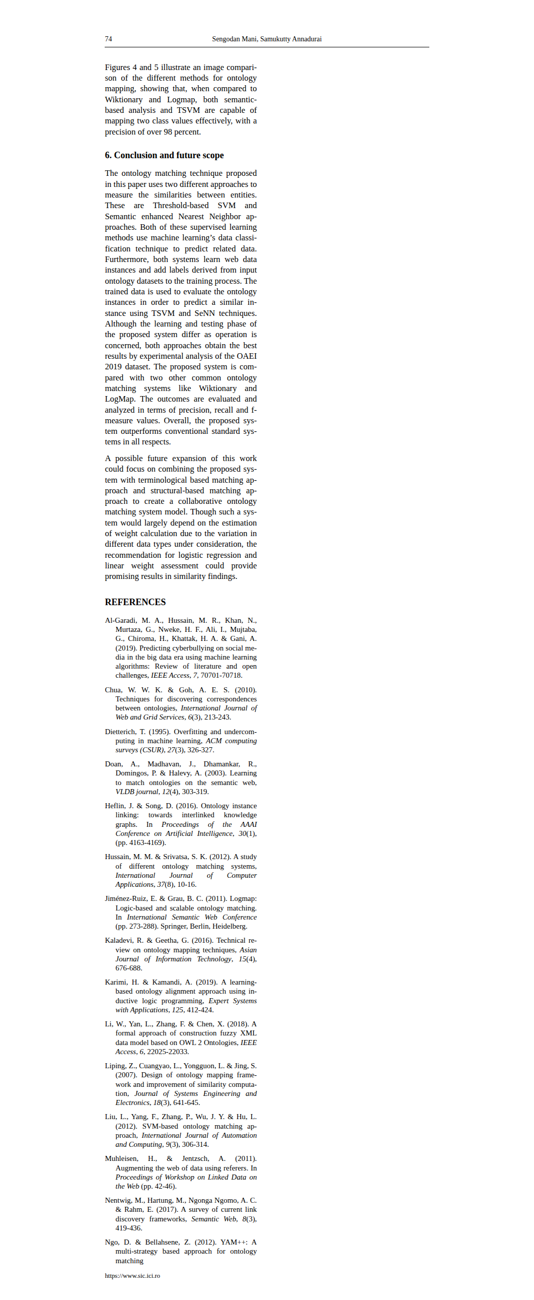74
Sengodan Mani, Samukutty Annadurai
Figures 4 and 5 illustrate an image comparison of the different methods for ontology mapping, showing that, when compared to Wiktionary and Logmap, both semantic-based analysis and TSVM are capable of mapping two class values effectively, with a precision of over 98 percent.
6. Conclusion and future scope
The ontology matching technique proposed in this paper uses two different approaches to measure the similarities between entities. These are Threshold-based SVM and Semantic enhanced Nearest Neighbor approaches. Both of these supervised learning methods use machine learning’s data classification technique to predict related data. Furthermore, both systems learn web data instances and add labels derived from input ontology datasets to the training process. The trained data is used to evaluate the ontology instances in order to predict a similar instance using TSVM and SeNN techniques. Although the learning and testing phase of the proposed system differ as operation is concerned, both approaches obtain the best results by experimental analysis of the OAEI 2019 dataset. The proposed system is compared with two other common ontology matching systems like Wiktionary and LogMap. The outcomes are evaluated and analyzed in terms of precision, recall and f-measure values. Overall, the proposed system outperforms conventional standard systems in all respects.
A possible future expansion of this work could focus on combining the proposed system with terminological based matching approach and structural-based matching approach to create a collaborative ontology matching system model. Though such a system would largely depend on the estimation of weight calculation due to the variation in different data types under consideration, the recommendation for logistic regression and linear weight assessment could provide promising results in similarity findings.
REFERENCES
Al-Garadi, M. A., Hussain, M. R., Khan, N., Murtaza, G., Nweke, H. F., Ali, I., Mujtaba, G., Chiroma, H., Khattak, H. A. & Gani, A. (2019). Predicting cyberbullying on social media in the big data era using machine learning algorithms: Review of literature and open challenges, IEEE Access, 7, 70701-70718.
Chua, W. W. K. & Goh, A. E. S. (2010). Techniques for discovering correspondences between ontologies, International Journal of Web and Grid Services, 6(3), 213-243.
Dietterich, T. (1995). Overfitting and undercomputing in machine learning, ACM computing surveys (CSUR), 27(3), 326-327.
Doan, A., Madhavan, J., Dhamankar, R., Domingos, P. & Halevy, A. (2003). Learning to match ontologies on the semantic web, VLDB journal, 12(4), 303-319.
Heflin, J. & Song, D. (2016). Ontology instance linking: towards interlinked knowledge graphs. In Proceedings of the AAAI Conference on Artificial Intelligence, 30(1), (pp. 4163-4169).
Hussain, M. M. & Srivatsa, S. K. (2012). A study of different ontology matching systems, International Journal of Computer Applications, 37(8), 10-16.
Jiménez-Ruiz, E. & Grau, B. C. (2011). Logmap: Logic-based and scalable ontology matching. In International Semantic Web Conference (pp. 273-288). Springer, Berlin, Heidelberg.
Kaladevi, R. & Geetha, G. (2016). Technical review on ontology mapping techniques, Asian Journal of Information Technology, 15(4), 676-688.
Karimi, H. & Kamandi, A. (2019). A learning-based ontology alignment approach using inductive logic programming, Expert Systems with Applications, 125, 412-424.
Li, W., Yan, L., Zhang, F. & Chen, X. (2018). A formal approach of construction fuzzy XML data model based on OWL 2 Ontologies, IEEE Access, 6, 22025-22033.
Liping, Z., Cuangyao, L., Yongguon, L. & Jing, S. (2007). Design of ontology mapping framework and improvement of similarity computation, Journal of Systems Engineering and Electronics, 18(3), 641-645.
Liu, L., Yang, F., Zhang, P., Wu, J. Y. & Hu, L. (2012). SVM-based ontology matching approach, International Journal of Automation and Computing, 9(3), 306-314.
Muhleisen, H., & Jentzsch, A. (2011). Augmenting the web of data using referers. In Proceedings of Workshop on Linked Data on the Web (pp. 42-46).
Nentwig, M., Hartung, M., Ngonga Ngomo, A. C. & Rahm, E. (2017). A survey of current link discovery frameworks, Semantic Web, 8(3), 419-436.
Ngo, D. & Bellahsene, Z. (2012). YAM++: A multi-strategy based approach for ontology matching
https://www.sic.ici.ro